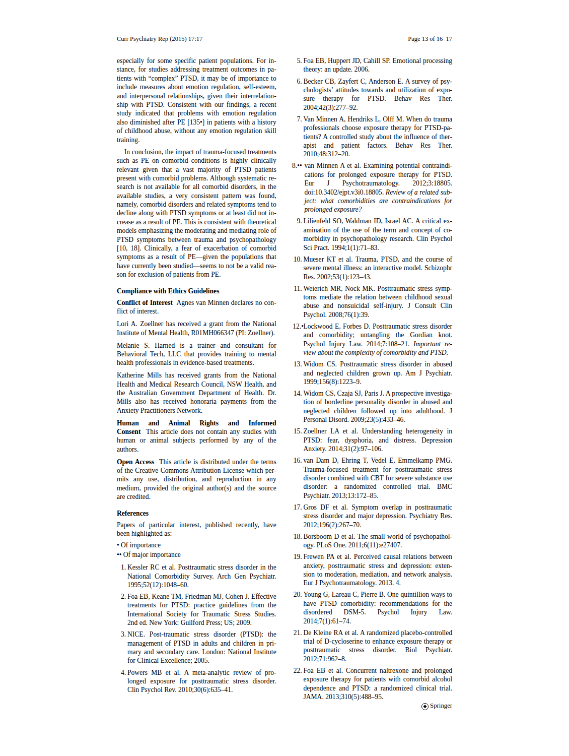Curr Psychiatry Rep (2015) 17:17
Page 13 of 16 17
especially for some specific patient populations. For instance, for studies addressing treatment outcomes in patients with “complex” PTSD, it may be of importance to include measures about emotion regulation, self-esteem, and interpersonal relationships, given their interrelationship with PTSD. Consistent with our findings, a recent study indicated that problems with emotion regulation also diminished after PE [135•] in patients with a history of childhood abuse, without any emotion regulation skill training.
In conclusion, the impact of trauma-focused treatments such as PE on comorbid conditions is highly clinically relevant given that a vast majority of PTSD patients present with comorbid problems. Although systematic research is not available for all comorbid disorders, in the available studies, a very consistent pattern was found, namely, comorbid disorders and related symptoms tend to decline along with PTSD symptoms or at least did not increase as a result of PE. This is consistent with theoretical models emphasizing the moderating and mediating role of PTSD symptoms between trauma and psychopathology [10, 18]. Clinically, a fear of exacerbation of comorbid symptoms as a result of PE—given the populations that have currently been studied—seems to not be a valid reason for exclusion of patients from PE.
Compliance with Ethics Guidelines
Conflict of Interest Agnes van Minnen declares no conflict of interest.
Lori A. Zoellner has received a grant from the National Institute of Mental Health, R01MH066347 (PI: Zoellner).
Melanie S. Harned is a trainer and consultant for Behavioral Tech, LLC that provides training to mental health professionals in evidence-based treatments.
Katherine Mills has received grants from the National Health and Medical Research Council, NSW Health, and the Australian Government Department of Health. Dr. Mills also has received honoraria payments from the Anxiety Practitioners Network.
Human and Animal Rights and Informed Consent This article does not contain any studies with human or animal subjects performed by any of the authors.
Open Access This article is distributed under the terms of the Creative Commons Attribution License which permits any use, distribution, and reproduction in any medium, provided the original author(s) and the source are credited.
References
Papers of particular interest, published recently, have been highlighted as:
• Of importance
•• Of major importance
Kessler RC et al. Posttraumatic stress disorder in the National Comorbidity Survey. Arch Gen Psychiatr. 1995;52(12):1048–60.
Foa EB, Keane TM, Friedman MJ, Cohen J. Effective treatments for PTSD: practice guidelines from the International Society for Traumatic Stress Studies. 2nd ed. New York: Guilford Press; US; 2009.
NICE. Post-traumatic stress disorder (PTSD): the management of PTSD in adults and children in primary and secondary care. London: National Institute for Clinical Excellence; 2005.
Powers MB et al. A meta-analytic review of prolonged exposure for posttraumatic stress disorder. Clin Psychol Rev. 2010;30(6):635–41.
Foa EB, Huppert JD, Cahill SP. Emotional processing theory: an update. 2006.
Becker CB, Zayfert C, Anderson E. A survey of psychologists’ attitudes towards and utilization of exposure therapy for PTSD. Behav Res Ther. 2004;42(3):277–92.
Van Minnen A, Hendriks L, Olff M. When do trauma professionals choose exposure therapy for PTSD-patients? A controlled study about the influence of therapist and patient factors. Behav Res Ther. 2010;48:312–20.
van Minnen A et al. Examining potential contraindications for prolonged exposure therapy for PTSD. Eur J Psychotraumatology. 2012;3:18805. doi:10.3402/ejpt.v3i0.18805. Review of a related subject: what comorbidities are contraindications for prolonged exposure?
Lilienfeld SO, Waldman ID, Israel AC. A critical examination of the use of the term and concept of comorbidity in psychopathology research. Clin Psychol Sci Pract. 1994;1(1):71–83.
Mueser KT et al. Trauma, PTSD, and the course of severe mental illness: an interactive model. Schizophr Res. 2002;53(1):123–43.
Weierich MR, Nock MK. Posttraumatic stress symptoms mediate the relation between childhood sexual abuse and nonsuicidal self-injury. J Consult Clin Psychol. 2008;76(1):39.
Lockwood E, Forbes D. Posttraumatic stress disorder and comorbidity; untangling the Gordian knot. Psychol Injury Law. 2014;7:108–21. Important review about the complexity of comorbidity and PTSD.
Widom CS. Posttraumatic stress disorder in abused and neglected children grown up. Am J Psychiatr. 1999;156(8):1223–9.
Widom CS, Czaja SJ, Paris J. A prospective investigation of borderline personality disorder in abused and neglected children followed up into adulthood. J Personal Disord. 2009;23(5):433–46.
Zoellner LA et al. Understanding heterogeneity in PTSD: fear, dysphoria, and distress. Depression Anxiety. 2014;31(2):97–106.
van Dam D, Ehring T, Vedel E, Emmelkamp PMG. Trauma-focused treatment for posttraumatic stress disorder combined with CBT for severe substance use disorder: a randomized controlled trial. BMC Psychiatr. 2013;13:172–85.
Gros DF et al. Symptom overlap in posttraumatic stress disorder and major depression. Psychiatry Res. 2012;196(2):267–70.
Borsboom D et al. The small world of psychopathology. PLoS One. 2011;6(11):e27407.
Frewen PA et al. Perceived causal relations between anxiety, posttraumatic stress and depression: extension to moderation, mediation, and network analysis. Eur J Psychotraumatology. 2013. 4.
Young G, Lareau C, Pierre B. One quintillion ways to have PTSD comorbidity: recommendations for the disordered DSM-5. Psychol Injury Law. 2014;7(1):61–74.
De Kleine RA et al. A randomized placebo-controlled trial of D-cycloserine to enhance exposure therapy or posttraumatic stress disorder. Biol Psychiatr. 2012;71:962–8.
Foa EB et al. Concurrent naltrexone and prolonged exposure therapy for patients with comorbid alcohol dependence and PTSD: a randomized clinical trial. JAMA. 2013;310(5):488–95.
Springer